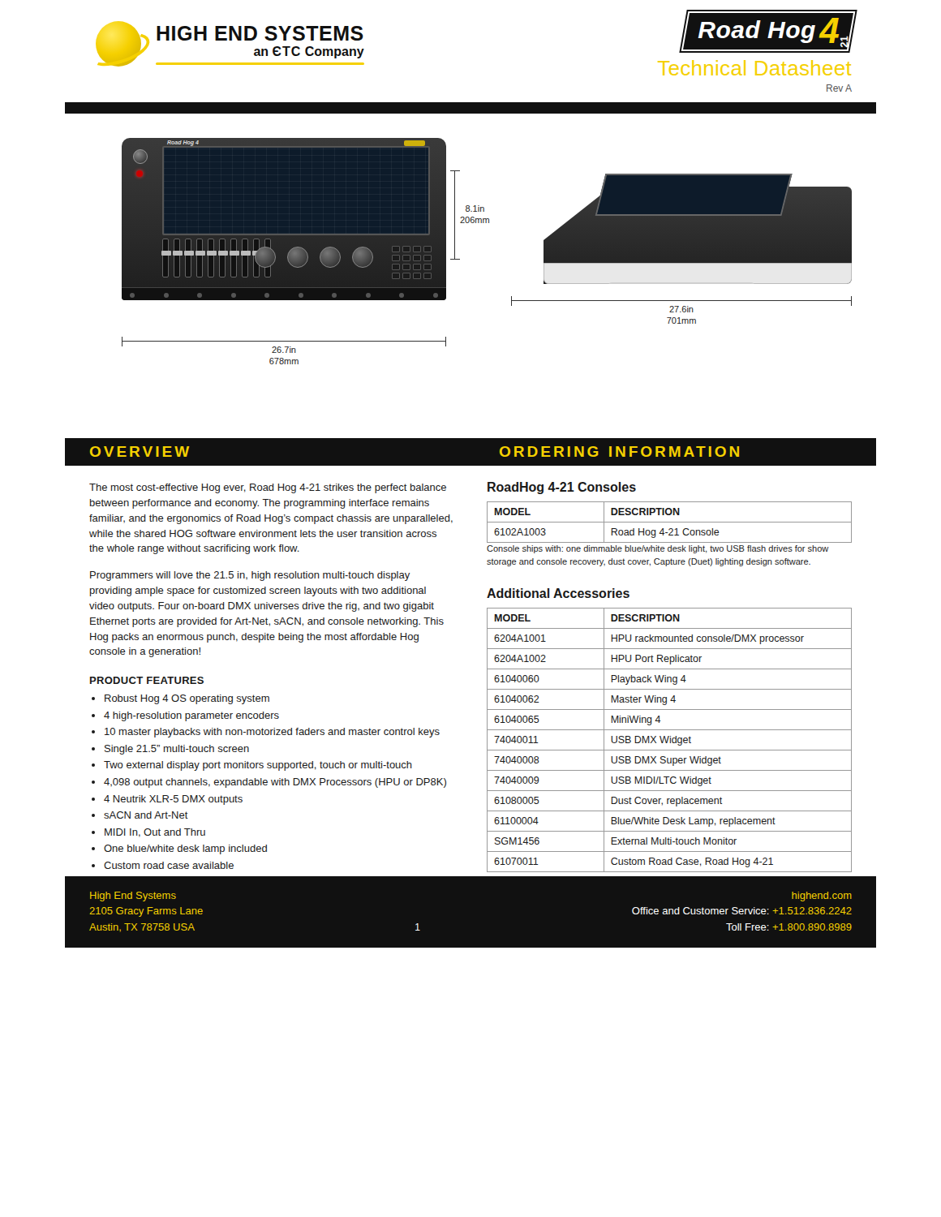HIGH END SYSTEMS
an ЄTC Company
Road Hog 421
Technical Datasheet
Rev A
Road Hog 4
8.1in
206mm
27.6in
701mm
26.7in
678mm
OVERVIEW
ORDERING INFORMATION
The most cost-effective Hog ever, Road Hog 4-21 strikes the perfect balance between performance and economy. The programming interface remains familiar, and the ergonomics of Road Hog’s compact chassis are unparalleled, while the shared HOG software environment lets the user transition across the whole range without sacrificing work flow.
Programmers will love the 21.5 in, high resolution multi-touch display providing ample space for customized screen layouts with two additional video outputs. Four on-board DMX universes drive the rig, and two gigabit Ethernet ports are provided for Art-Net, sACN, and console networking. This Hog packs an enormous punch, despite being the most affordable Hog console in a generation!
PRODUCT FEATURES
Robust Hog 4 OS operating system
4 high-resolution parameter encoders
10 master playbacks with non-motorized faders and master control keys
Single 21.5” multi-touch screen
Two external display port monitors supported, touch or multi-touch
4,098 output channels, expandable with DMX Processors (HPU or DP8K)
4 Neutrik XLR-5 DMX outputs
sACN and Art-Net
MIDI In, Out and Thru
One blue/white desk lamp included
Custom road case available
RoadHog 4-21 Consoles
| MODEL | DESCRIPTION |
| --- | --- |
| 6102A1003 | Road Hog 4-21 Console |
Console ships with: one dimmable blue/white desk light, two USB flash drives for show storage and console recovery, dust cover, Capture (Duet) lighting design software.
Additional Accessories
| MODEL | DESCRIPTION |
| --- | --- |
| 6204A1001 | HPU rackmounted console/DMX processor |
| 6204A1002 | HPU Port Replicator |
| 61040060 | Playback Wing 4 |
| 61040062 | Master Wing 4 |
| 61040065 | MiniWing 4 |
| 74040011 | USB DMX Widget |
| 74040008 | USB DMX Super Widget |
| 74040009 | USB MIDI/LTC Widget |
| 61080005 | Dust Cover, replacement |
| 61100004 | Blue/White Desk Lamp, replacement |
| SGM1456 | External Multi-touch Monitor |
| 61070011 | Custom Road Case, Road Hog 4-21 |
High End Systems
2105 Gracy Farms Lane
Austin, TX 78758 USA
1
highend.com
Office and Customer Service: +1.512.836.2242
Toll Free: +1.800.890.8989